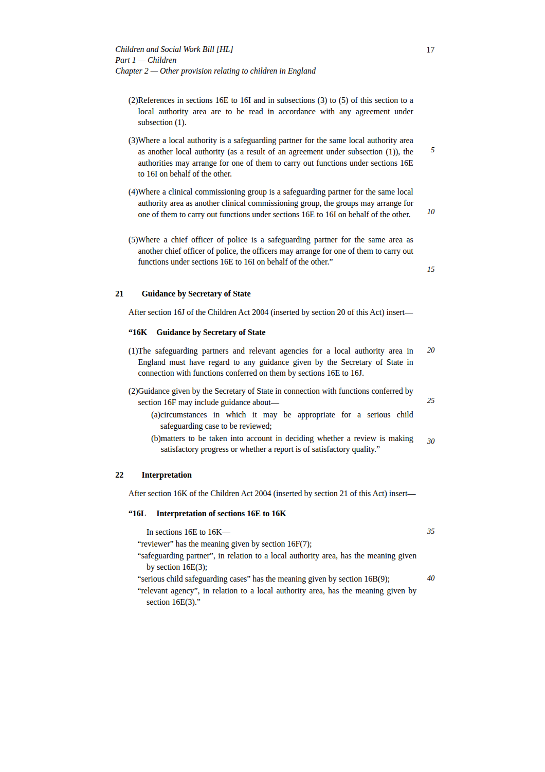Children and Social Work Bill [HL]
Part 1 — Children
Chapter 2 — Other provision relating to children in England
17
(2)
References in sections 16E to 16I and in subsections (3) to (5) of this section to a local authority area are to be read in accordance with any agreement under subsection (1).
000
(3)
Where a local authority is a safeguarding partner for the same local authority area as another local authority (as a result of an agreement under subsection (1)), the authorities may arrange for one of them to carry out functions under sections 16E to 16I on behalf of the other.
0500
(4)
Where a clinical commissioning group is a safeguarding partner for the same local authority area as another clinical commissioning group, the groups may arrange for one of them to carry out functions under sections 16E to 16I on behalf of the other.
00100
(5)
Where a chief officer of police is a safeguarding partner for the same area as another chief officer of police, the officers may arrange for one of them to carry out functions under sections 16E to 16I on behalf of the other.”
00015
21
Guidance by Secretary of State
After section 16J of the Children Act 2004 (inserted by section 20 of this Act) insert—
“16K
Guidance by Secretary of State
(1)
The safeguarding partners and relevant agencies for a local authority area in England must have regard to any guidance given by the Secretary of State in connection with functions conferred on them by sections 16E to 16J.
2000
(2)
Guidance given by the Secretary of State in connection with functions conferred by section 16F may include guidance about—
(a)
circumstances in which it may be appropriate for a serious child safeguarding case to be reviewed;
(b)
matters to be taken into account in deciding whether a review is making satisfactory progress or whether a report is of satisfactory quality.”
02500030
22
Interpretation
After section 16K of the Children Act 2004 (inserted by section 21 of this Act) insert—
“16L
Interpretation of sections 16E to 16K
In sections 16E to 16K—
35
“reviewer” has the meaning given by section 16F(7);
“safeguarding partner”, in relation to a local authority area, has the meaning given by section 16E(3);
“serious child safeguarding cases” has the meaning given by section 16B(9);
40
“relevant agency”, in relation to a local authority area, has the meaning given by section 16E(3).”